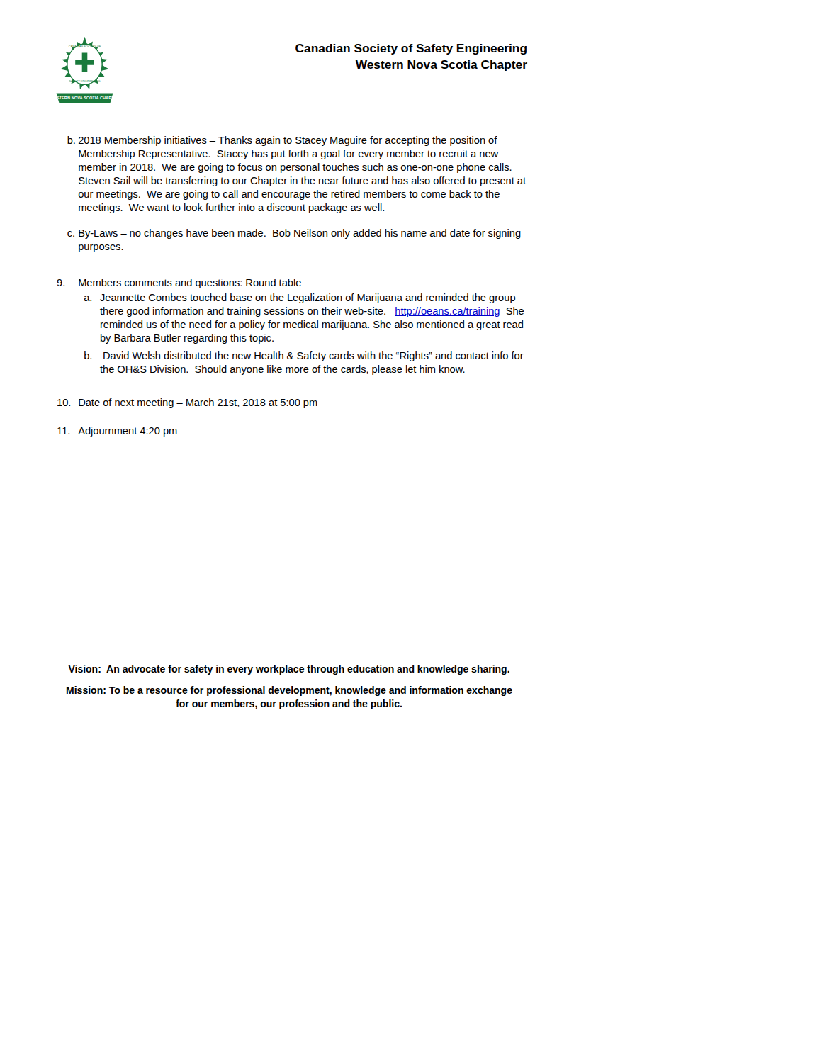CANADIAN SOCIETY OF SAFETY ENGINEERING WESTERN NOVA SCOTIA CHAPTER
Canadian Society of Safety Engineering
Western Nova Scotia Chapter
b.
2018 Membership initiatives – Thanks again to Stacey Maguire for accepting the position of Membership Representative. Stacey has put forth a goal for every member to recruit a new member in 2018. We are going to focus on personal touches such as one-on-one phone calls. Steven Sail will be transferring to our Chapter in the near future and has also offered to present at our meetings. We are going to call and encourage the retired members to come back to the meetings. We want to look further into a discount package as well.
c.
By-Laws – no changes have been made. Bob Neilson only added his name and date for signing purposes.
9.
Members comments and questions: Round table
a.
Jeannette Combes touched base on the Legalization of Marijuana and reminded the group there good information and training sessions on their web-site. http://oeans.ca/training She reminded us of the need for a policy for medical marijuana. She also mentioned a great read by Barbara Butler regarding this topic.
b.
David Welsh distributed the new Health & Safety cards with the “Rights” and contact info for the OH&S Division. Should anyone like more of the cards, please let him know.
10.
Date of next meeting – March 21st, 2018 at 5:00 pm
11.
Adjournment 4:20 pm
Vision: An advocate for safety in every workplace through education and knowledge sharing.
Mission: To be a resource for professional development, knowledge and information exchange
for our members, our profession and the public.